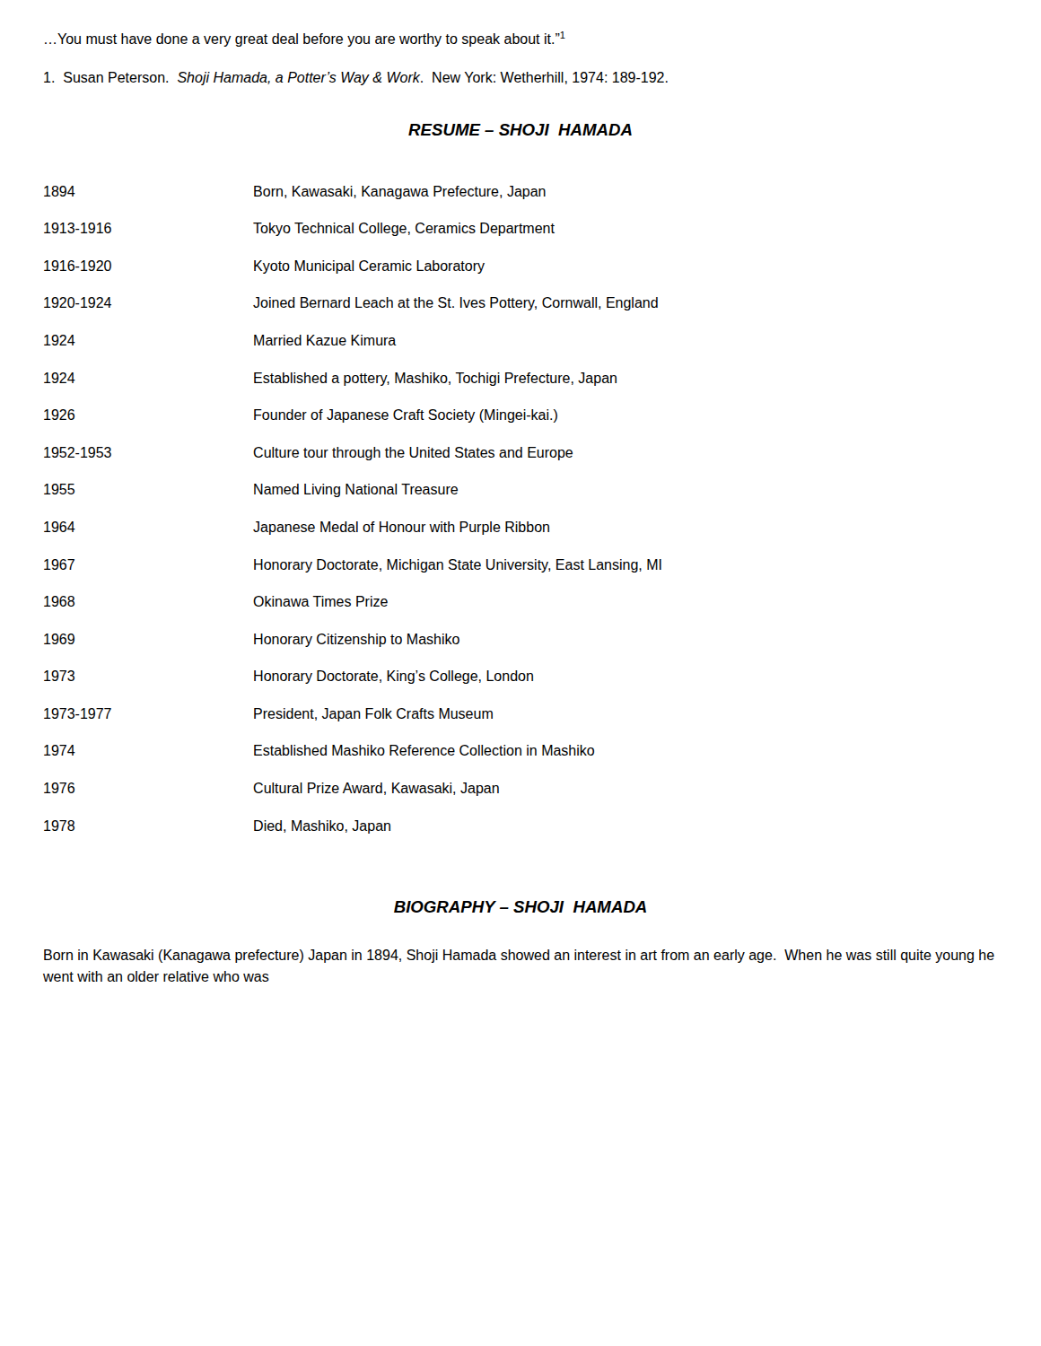…You must have done a very great deal before you are worthy to speak about it.”1
1. Susan Peterson. Shoji Hamada, a Potter’s Way & Work. New York: Wetherhill, 1974: 189-192.
RESUME – SHOJI HAMADA
| 1894 | Born, Kawasaki, Kanagawa Prefecture, Japan |
| 1913-1916 | Tokyo Technical College, Ceramics Department |
| 1916-1920 | Kyoto Municipal Ceramic Laboratory |
| 1920-1924 | Joined Bernard Leach at the St. Ives Pottery, Cornwall, England |
| 1924 | Married Kazue Kimura |
| 1924 | Established a pottery, Mashiko, Tochigi Prefecture, Japan |
| 1926 | Founder of Japanese Craft Society (Mingei-kai.) |
| 1952-1953 | Culture tour through the United States and Europe |
| 1955 | Named Living National Treasure |
| 1964 | Japanese Medal of Honour with Purple Ribbon |
| 1967 | Honorary Doctorate, Michigan State University, East Lansing, MI |
| 1968 | Okinawa Times Prize |
| 1969 | Honorary Citizenship to Mashiko |
| 1973 | Honorary Doctorate, King’s College, London |
| 1973-1977 | President, Japan Folk Crafts Museum |
| 1974 | Established Mashiko Reference Collection in Mashiko |
| 1976 | Cultural Prize Award, Kawasaki, Japan |
| 1978 | Died, Mashiko, Japan |
BIOGRAPHY – SHOJI HAMADA
Born in Kawasaki (Kanagawa prefecture) Japan in 1894, Shoji Hamada showed an interest in art from an early age. When he was still quite young he went with an older relative who was